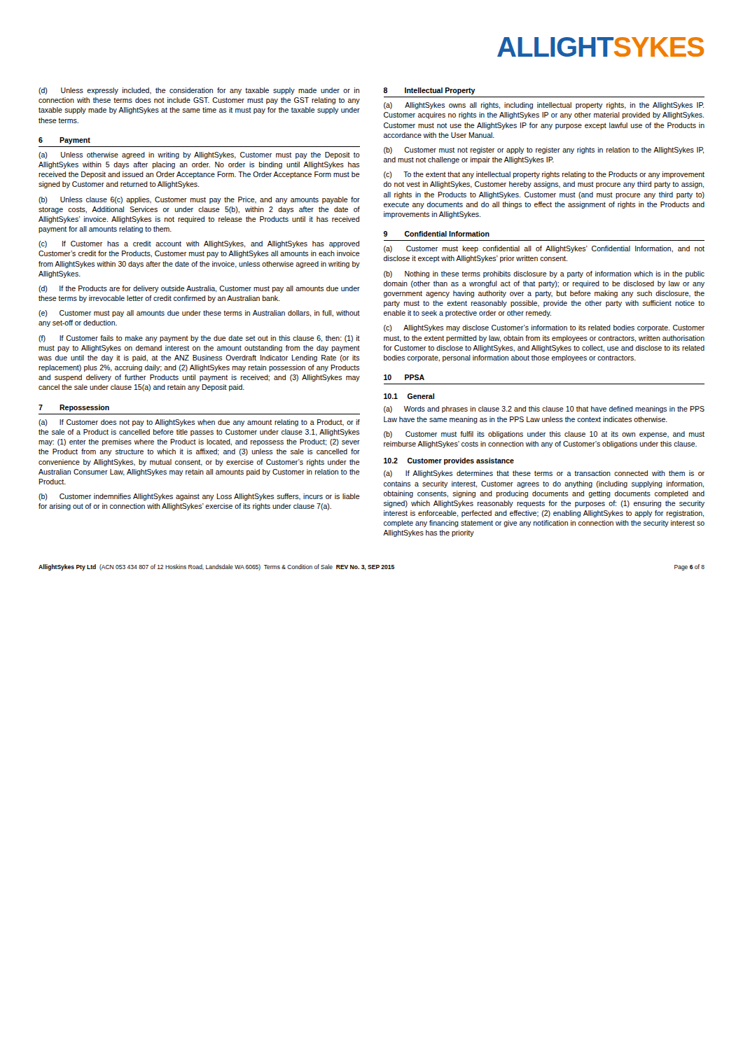ALLIGHT SYKES
(d) Unless expressly included, the consideration for any taxable supply made under or in connection with these terms does not include GST. Customer must pay the GST relating to any taxable supply made by AllightSykes at the same time as it must pay for the taxable supply under these terms.
6 Payment
(a) Unless otherwise agreed in writing by AllightSykes, Customer must pay the Deposit to AllightSykes within 5 days after placing an order. No order is binding until AllightSykes has received the Deposit and issued an Order Acceptance Form. The Order Acceptance Form must be signed by Customer and returned to AllightSykes.
(b) Unless clause 6(c) applies, Customer must pay the Price, and any amounts payable for storage costs, Additional Services or under clause 5(b), within 2 days after the date of AllightSykes’ invoice. AllightSykes is not required to release the Products until it has received payment for all amounts relating to them.
(c) If Customer has a credit account with AllightSykes, and AllightSykes has approved Customer’s credit for the Products, Customer must pay to AllightSykes all amounts in each invoice from AllightSykes within 30 days after the date of the invoice, unless otherwise agreed in writing by AllightSykes.
(d) If the Products are for delivery outside Australia, Customer must pay all amounts due under these terms by irrevocable letter of credit confirmed by an Australian bank.
(e) Customer must pay all amounts due under these terms in Australian dollars, in full, without any set-off or deduction.
(f) If Customer fails to make any payment by the due date set out in this clause 6, then: (1) it must pay to AllightSykes on demand interest on the amount outstanding from the day payment was due until the day it is paid, at the ANZ Business Overdraft Indicator Lending Rate (or its replacement) plus 2%, accruing daily; and (2) AllightSykes may retain possession of any Products and suspend delivery of further Products until payment is received; and (3) AllightSykes may cancel the sale under clause 15(a) and retain any Deposit paid.
7 Repossession
(a) If Customer does not pay to AllightSykes when due any amount relating to a Product, or if the sale of a Product is cancelled before title passes to Customer under clause 3.1, AllightSykes may: (1) enter the premises where the Product is located, and repossess the Product; (2) sever the Product from any structure to which it is affixed; and (3) unless the sale is cancelled for convenience by AllightSykes, by mutual consent, or by exercise of Customer’s rights under the Australian Consumer Law, AllightSykes may retain all amounts paid by Customer in relation to the Product.
(b) Customer indemnifies AllightSykes against any Loss AllightSykes suffers, incurs or is liable for arising out of or in connection with AllightSykes’ exercise of its rights under clause 7(a).
8 Intellectual Property
(a) AllightSykes owns all rights, including intellectual property rights, in the AllightSykes IP. Customer acquires no rights in the AllightSykes IP or any other material provided by AllightSykes. Customer must not use the AllightSykes IP for any purpose except lawful use of the Products in accordance with the User Manual.
(b) Customer must not register or apply to register any rights in relation to the AllightSykes IP, and must not challenge or impair the AllightSykes IP.
(c) To the extent that any intellectual property rights relating to the Products or any improvement do not vest in AllightSykes, Customer hereby assigns, and must procure any third party to assign, all rights in the Products to AllightSykes. Customer must (and must procure any third party to) execute any documents and do all things to effect the assignment of rights in the Products and improvements in AllightSykes.
9 Confidential Information
(a) Customer must keep confidential all of AllightSykes’ Confidential Information, and not disclose it except with AllightSykes’ prior written consent.
(b) Nothing in these terms prohibits disclosure by a party of information which is in the public domain (other than as a wrongful act of that party); or required to be disclosed by law or any government agency having authority over a party, but before making any such disclosure, the party must to the extent reasonably possible, provide the other party with sufficient notice to enable it to seek a protective order or other remedy.
(c) AllightSykes may disclose Customer’s information to its related bodies corporate. Customer must, to the extent permitted by law, obtain from its employees or contractors, written authorisation for Customer to disclose to AllightSykes, and AllightSykes to collect, use and disclose to its related bodies corporate, personal information about those employees or contractors.
10 PPSA
10.1 General
(a) Words and phrases in clause 3.2 and this clause 10 that have defined meanings in the PPS Law have the same meaning as in the PPS Law unless the context indicates otherwise.
(b) Customer must fulfil its obligations under this clause 10 at its own expense, and must reimburse AllightSykes’ costs in connection with any of Customer’s obligations under this clause.
10.2 Customer provides assistance
(a) If AllightSykes determines that these terms or a transaction connected with them is or contains a security interest, Customer agrees to do anything (including supplying information, obtaining consents, signing and producing documents and getting documents completed and signed) which AllightSykes reasonably requests for the purposes of: (1) ensuring the security interest is enforceable, perfected and effective; (2) enabling AllightSykes to apply for registration, complete any financing statement or give any notification in connection with the security interest so AllightSykes has the priority
AllightSykes Pty Ltd (ACN 053 434 807 of 12 Hoskins Road, Landsdale WA 6065) Terms & Condition of Sale REV No. 3, SEP 2015
Page 6 of 8